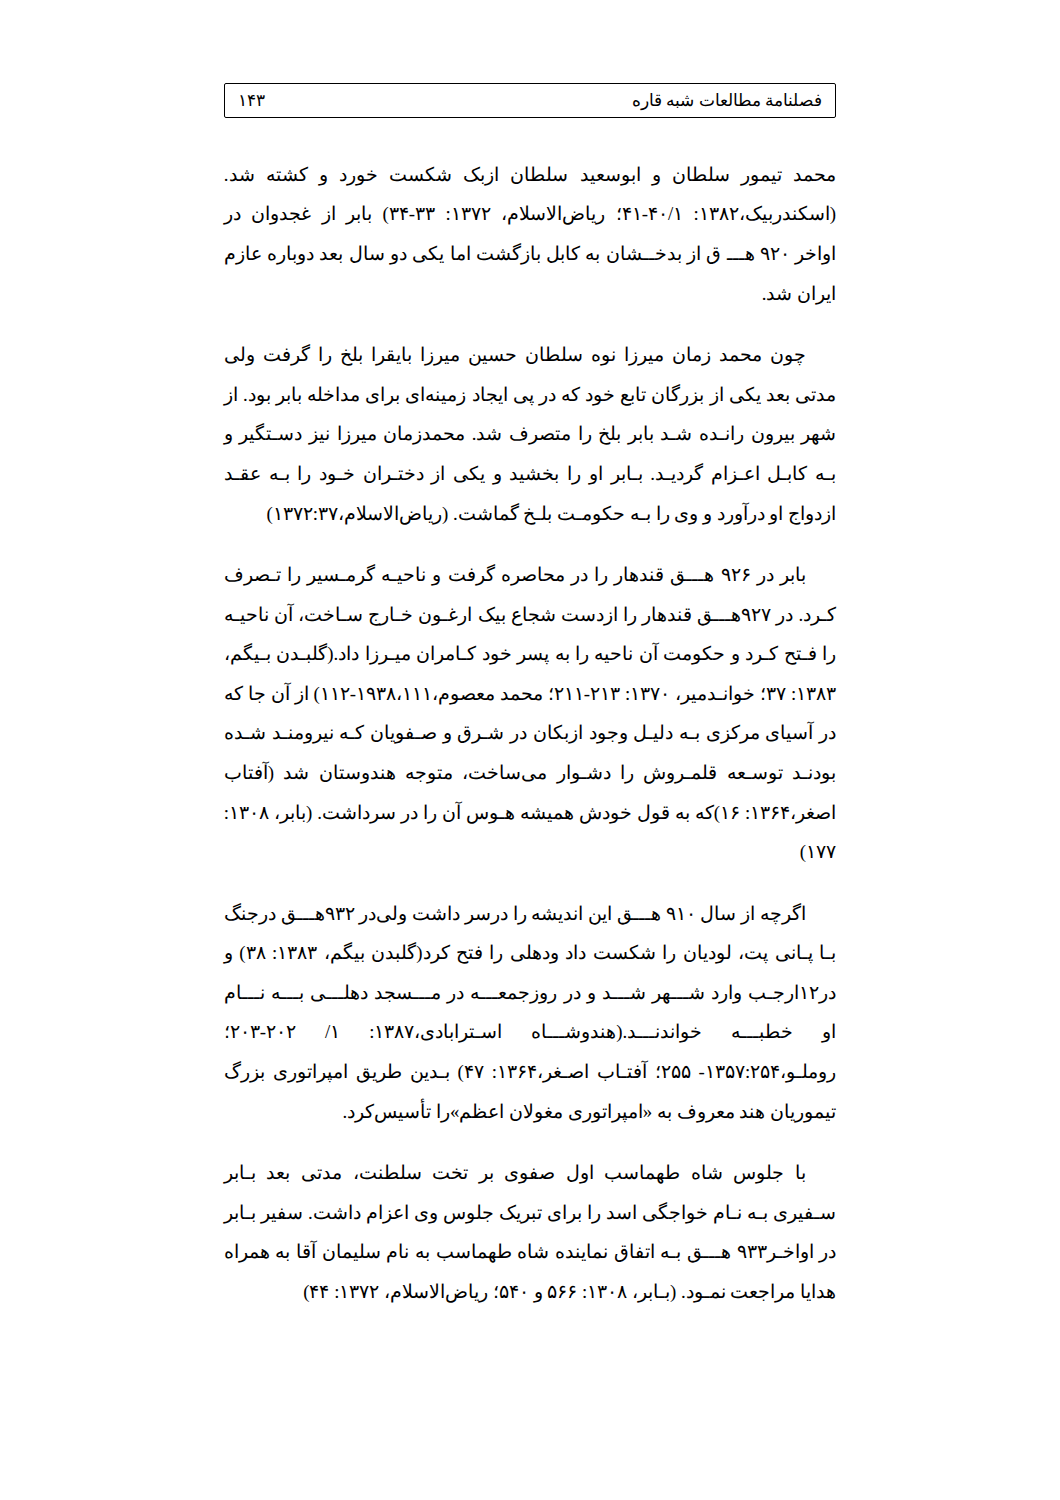فصلنامة مطالعات شبه قاره ۱۴۳
محمد تیمور سلطان و ابوسعید سلطان ازبک شکست خورد و کشته شد.(اسکندربیک،۱۳۸۲: ۴۰/۱-۴۱؛ ریاض‌الاسلام، ۱۳۷۲: ۳۳-۳۴) بابر از غجدوان در اواخر ۹۲۰ هـــ ق از بدخــشان به کابل بازگشت اما یکی دو سال بعد دوباره عازم ایران شد.
چون محمد زمان میرزا نوه سلطان حسین میرزا بایقرا بلخ را گرفت ولی مدتی بعد یکی از بزرگان تابع خود که در پی ایجاد زمینه‌ای برای مداخله بابر بود. از شهر بیرون رانـده شـد بابر بلخ را متصرف شد. محمدزمان میرزا نیز دسـتگیر و بـه کابـل اعـزام گردیـد. بـابر او را بخشید و یکی از دختـران خـود را بـه عقـد ازدواج او درآورد و وی را بـه حکومـت بلـخ گماشت. (ریاض‌الاسلام،۱۳۷۲:۳۷)
بابر در ۹۲۶ هـــق قندهار را در محاصره گرفت و ناحیـه گرمـسیر را تـصرف کـرد. در ۹۲۷هـــق قندهار را ازدست شجاع بیک ارغـون خـارج سـاخت، آن ناحیـه را فـتح کـرد و حکومت آن ناحیه را به پسر خود کـامران میـرزا داد.(گلبـدن بـیگم، ۱۳۸۳: ۳۷؛ خوانـدمیر، ۱۳۷۰: ۲۱۳-۲۱۱؛ محمد معصوم،۱۹۳۸،۱۱۱-۱۱۲) از آن جا که در آسیای مرکزی بـه دلیـل وجود ازبکان در شـرق و صـفویان کـه نیرومنـد شـده بودنـد توسـعه قلمـروش را دشـوار می‌ساخت، متوجه هندوستان شد (آفتاب اصغر،۱۳۶۴: ۱۶)که به قول خودش همیشه هـوس آن را در سرداشت. (بابر، ۱۳۰۸: ۱۷۷)
اگرچه از سال ۹۱۰ هـــق این اندیشه را درسر داشت ولی‌در ۹۳۲هـــق درجنگ بـا پـانی پت، لودیان را شکست داد ودهلی را فتح کرد(گلبدن بیگم، ۱۳۸۳: ۳۸) و در۱۲ارجـب وارد شـــهر شـــد و در روزجمعـــه در مـــسجد دهلـــی بـــه نـــام او خطبـــه خواندنـــد.(هندوشـــاه اسـترابادی،۱۳۸۷: ۱/ ۲۰۲-۲۰۳؛ روملـو،۱۳۵۷:۲۵۴- ۲۵۵؛ آفتـاب اصـغر،۱۳۶۴: ۴۷) بـدین طریق امپراتوری بزرگ تیموریان هند معروف به «امپراتوری مغولان اعظم»را تأسیس‌کرد.
با جلوس شاه طهماسب اول صفوی بر تخت سلطنت، مدتی بعد بـابر سـفیری بـه نـام خواجگی اسد را برای تبریک جلوس وی اعزام داشت. سفیر بـابر در اواخـر۹۳۳ هـــق بـه اتفاق نماینده شاه طهماسب به نام سلیمان آقا به همراه هدایا مراجعت نمـود. (بـابر، ۱۳۰۸: ۵۶۶ و ۵۴۰؛ ریاض‌الاسلام، ۱۳۷۲: ۴۴)